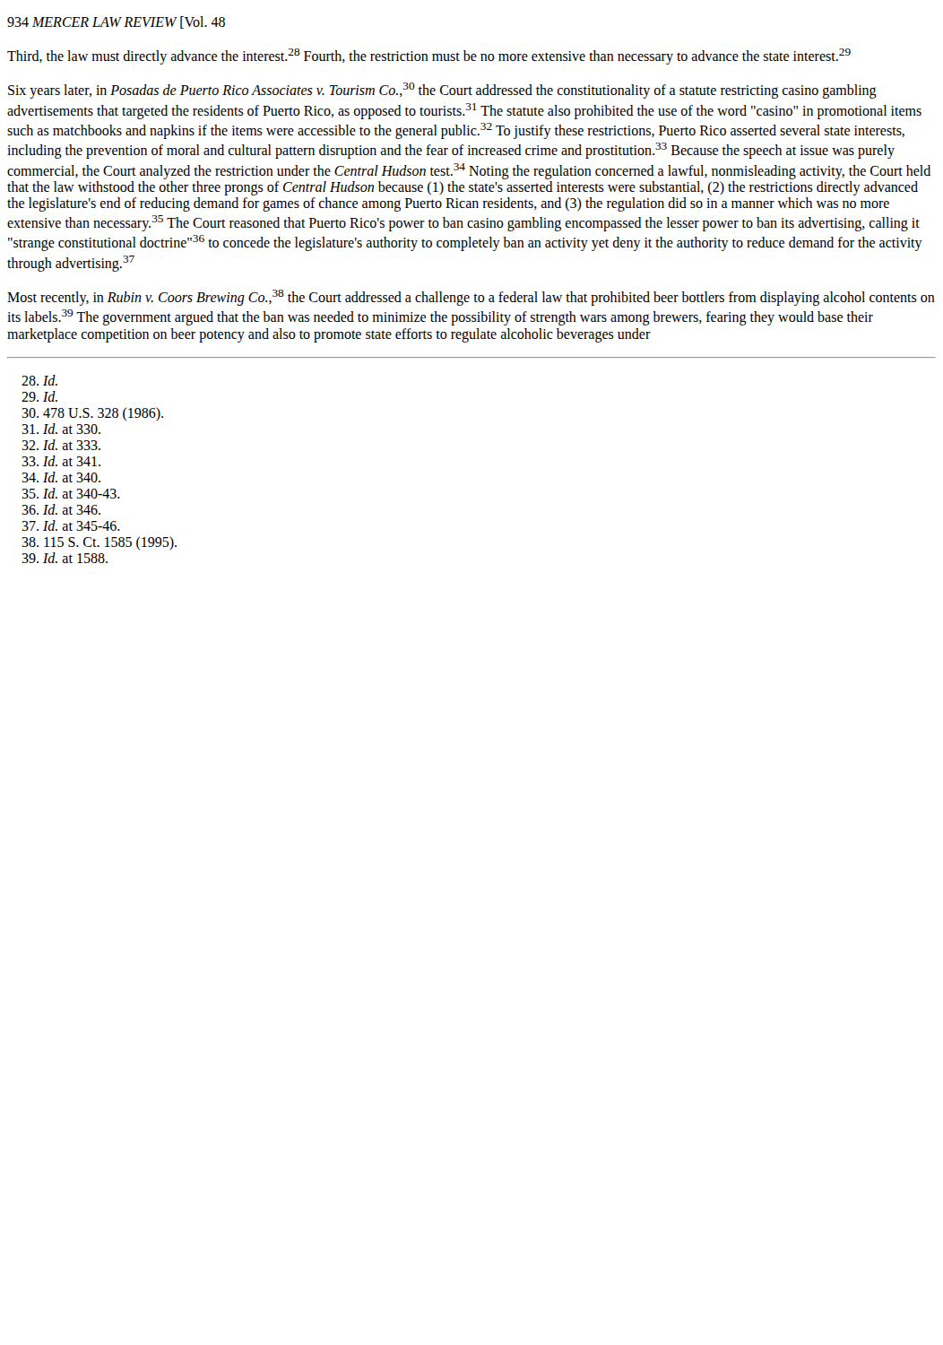934 MERCER LAW REVIEW [Vol. 48
Third, the law must directly advance the interest.28 Fourth, the restriction must be no more extensive than necessary to advance the state interest.29
Six years later, in Posadas de Puerto Rico Associates v. Tourism Co.,30 the Court addressed the constitutionality of a statute restricting casino gambling advertisements that targeted the residents of Puerto Rico, as opposed to tourists.31 The statute also prohibited the use of the word "casino" in promotional items such as matchbooks and napkins if the items were accessible to the general public.32 To justify these restrictions, Puerto Rico asserted several state interests, including the prevention of moral and cultural pattern disruption and the fear of increased crime and prostitution.33 Because the speech at issue was purely commercial, the Court analyzed the restriction under the Central Hudson test.34 Noting the regulation concerned a lawful, nonmisleading activity, the Court held that the law withstood the other three prongs of Central Hudson because (1) the state's asserted interests were substantial, (2) the restrictions directly advanced the legislature's end of reducing demand for games of chance among Puerto Rican residents, and (3) the regulation did so in a manner which was no more extensive than necessary.35 The Court reasoned that Puerto Rico's power to ban casino gambling encompassed the lesser power to ban its advertising, calling it "strange constitutional doctrine"36 to concede the legislature's authority to completely ban an activity yet deny it the authority to reduce demand for the activity through advertising.37
Most recently, in Rubin v. Coors Brewing Co.,38 the Court addressed a challenge to a federal law that prohibited beer bottlers from displaying alcohol contents on its labels.39 The government argued that the ban was needed to minimize the possibility of strength wars among brewers, fearing they would base their marketplace competition on beer potency and also to promote state efforts to regulate alcoholic beverages under
Id.
Id.
478 U.S. 328 (1986).
Id. at 330.
Id. at 333.
Id. at 341.
Id. at 340.
Id. at 340-43.
Id. at 346.
Id. at 345-46.
115 S. Ct. 1585 (1995).
Id. at 1588.